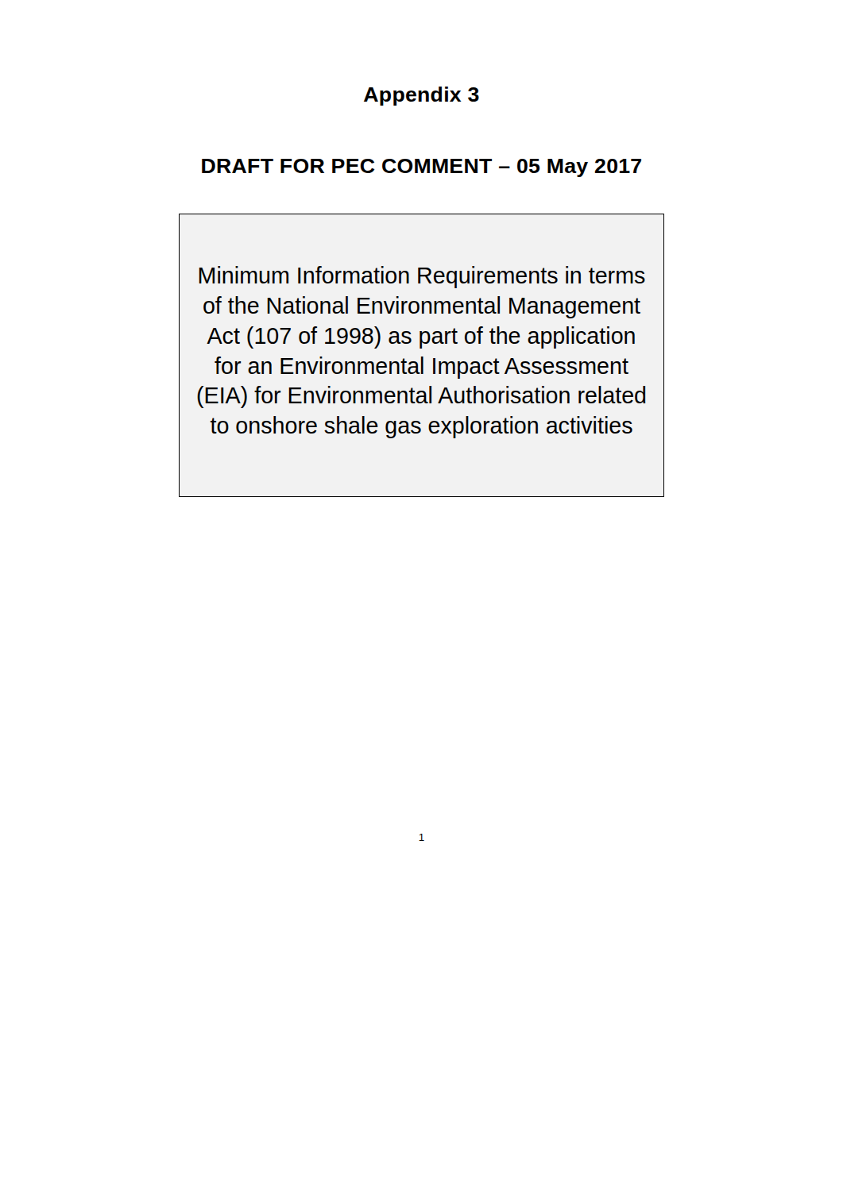Appendix 3
DRAFT FOR PEC COMMENT – 05 May 2017
Minimum Information Requirements in terms of the National Environmental Management Act (107 of 1998) as part of the application for an Environmental Impact Assessment (EIA) for Environmental Authorisation related to onshore shale gas exploration activities
1